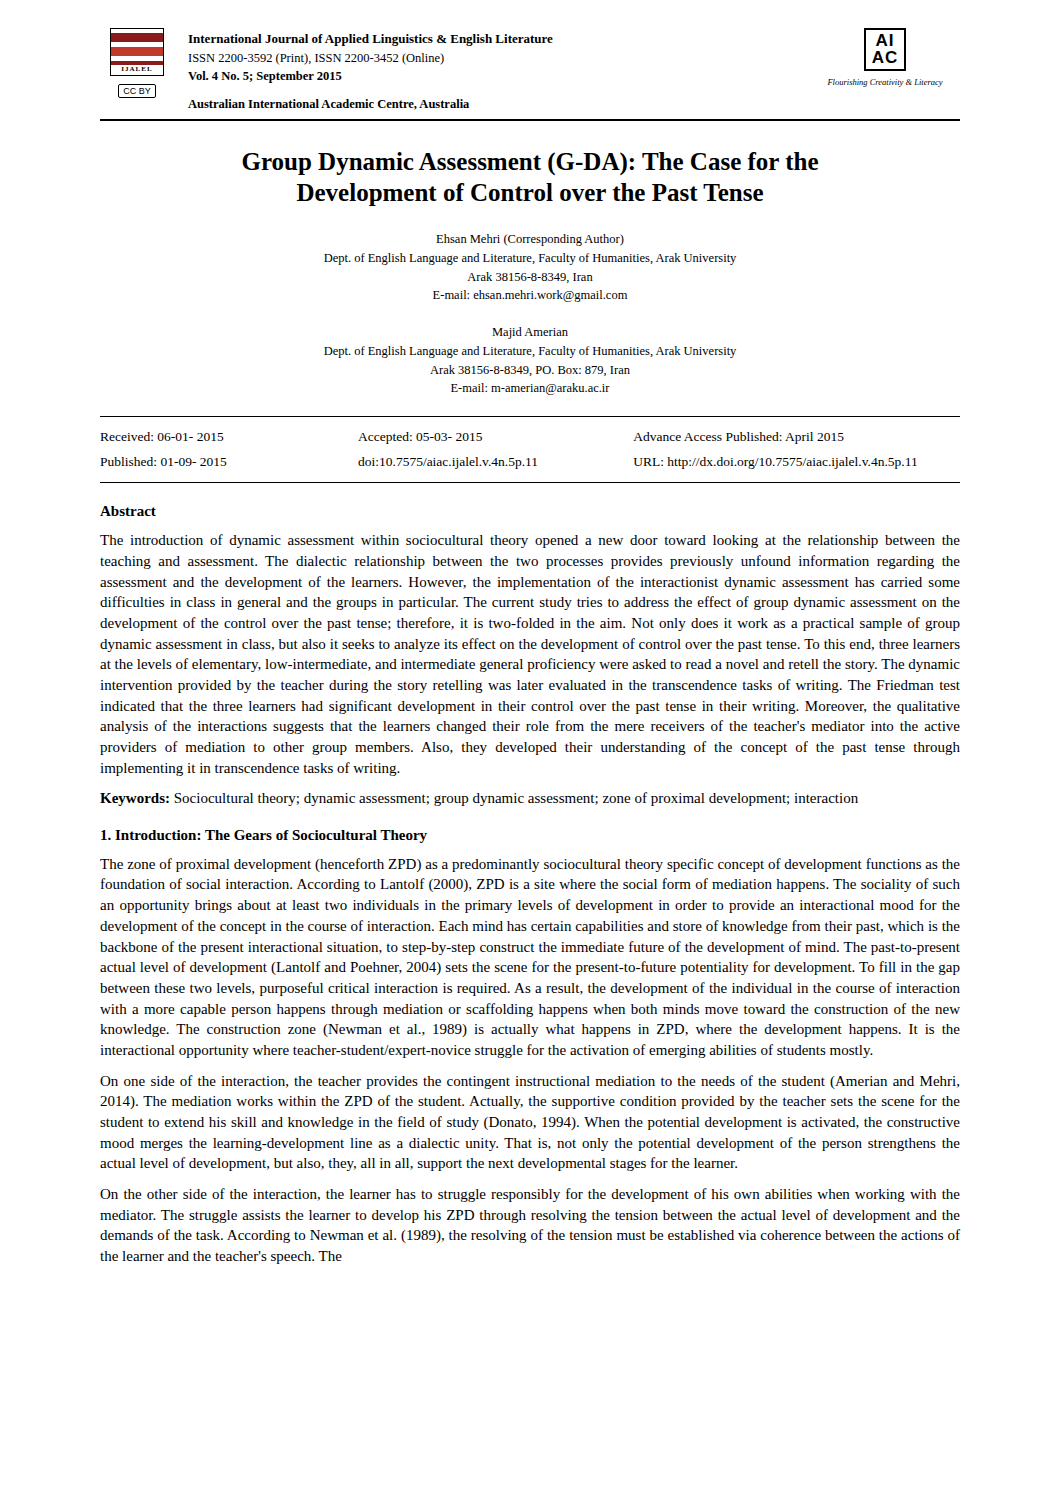IJALEL
CC BY
International Journal of Applied Linguistics & English Literature
ISSN 2200-3592 (Print), ISSN 2200-3452 (Online)
Vol. 4 No. 5; September 2015
Australian International Academic Centre, Australia
AI AC
Flourishing Creativity & Literacy
Group Dynamic Assessment (G-DA): The Case for the
Development of Control over the Past Tense
Ehsan Mehri (Corresponding Author)
Dept. of English Language and Literature, Faculty of Humanities, Arak University
Arak 38156-8-8349, Iran
E-mail: ehsan.mehri.work@gmail.com
Majid Amerian
Dept. of English Language and Literature, Faculty of Humanities, Arak University
Arak 38156-8-8349, PO. Box: 879, Iran
E-mail: m-amerian@araku.ac.ir
| Received: 06-01- 2015 | Accepted: 05-03- 2015 | Advance Access Published: April 2015 |
| Published: 01-09- 2015 | doi:10.7575/aiac.ijalel.v.4n.5p.11 | URL: http://dx.doi.org/10.7575/aiac.ijalel.v.4n.5p.11 |
Abstract
The introduction of dynamic assessment within sociocultural theory opened a new door toward looking at the relationship between the teaching and assessment. The dialectic relationship between the two processes provides previously unfound information regarding the assessment and the development of the learners. However, the implementation of the interactionist dynamic assessment has carried some difficulties in class in general and the groups in particular. The current study tries to address the effect of group dynamic assessment on the development of the control over the past tense; therefore, it is two-folded in the aim. Not only does it work as a practical sample of group dynamic assessment in class, but also it seeks to analyze its effect on the development of control over the past tense. To this end, three learners at the levels of elementary, low-intermediate, and intermediate general proficiency were asked to read a novel and retell the story. The dynamic intervention provided by the teacher during the story retelling was later evaluated in the transcendence tasks of writing. The Friedman test indicated that the three learners had significant development in their control over the past tense in their writing. Moreover, the qualitative analysis of the interactions suggests that the learners changed their role from the mere receivers of the teacher's mediator into the active providers of mediation to other group members. Also, they developed their understanding of the concept of the past tense through implementing it in transcendence tasks of writing.
Keywords: Sociocultural theory; dynamic assessment; group dynamic assessment; zone of proximal development; interaction
1. Introduction: The Gears of Sociocultural Theory
The zone of proximal development (henceforth ZPD) as a predominantly sociocultural theory specific concept of development functions as the foundation of social interaction. According to Lantolf (2000), ZPD is a site where the social form of mediation happens. The sociality of such an opportunity brings about at least two individuals in the primary levels of development in order to provide an interactional mood for the development of the concept in the course of interaction. Each mind has certain capabilities and store of knowledge from their past, which is the backbone of the present interactional situation, to step-by-step construct the immediate future of the development of mind. The past-to-present actual level of development (Lantolf and Poehner, 2004) sets the scene for the present-to-future potentiality for development. To fill in the gap between these two levels, purposeful critical interaction is required. As a result, the development of the individual in the course of interaction with a more capable person happens through mediation or scaffolding happens when both minds move toward the construction of the new knowledge. The construction zone (Newman et al., 1989) is actually what happens in ZPD, where the development happens. It is the interactional opportunity where teacher-student/expert-novice struggle for the activation of emerging abilities of students mostly.
On one side of the interaction, the teacher provides the contingent instructional mediation to the needs of the student (Amerian and Mehri, 2014). The mediation works within the ZPD of the student. Actually, the supportive condition provided by the teacher sets the scene for the student to extend his skill and knowledge in the field of study (Donato, 1994). When the potential development is activated, the constructive mood merges the learning-development line as a dialectic unity. That is, not only the potential development of the person strengthens the actual level of development, but also, they, all in all, support the next developmental stages for the learner.
On the other side of the interaction, the learner has to struggle responsibly for the development of his own abilities when working with the mediator. The struggle assists the learner to develop his ZPD through resolving the tension between the actual level of development and the demands of the task. According to Newman et al. (1989), the resolving of the tension must be established via coherence between the actions of the learner and the teacher's speech. The